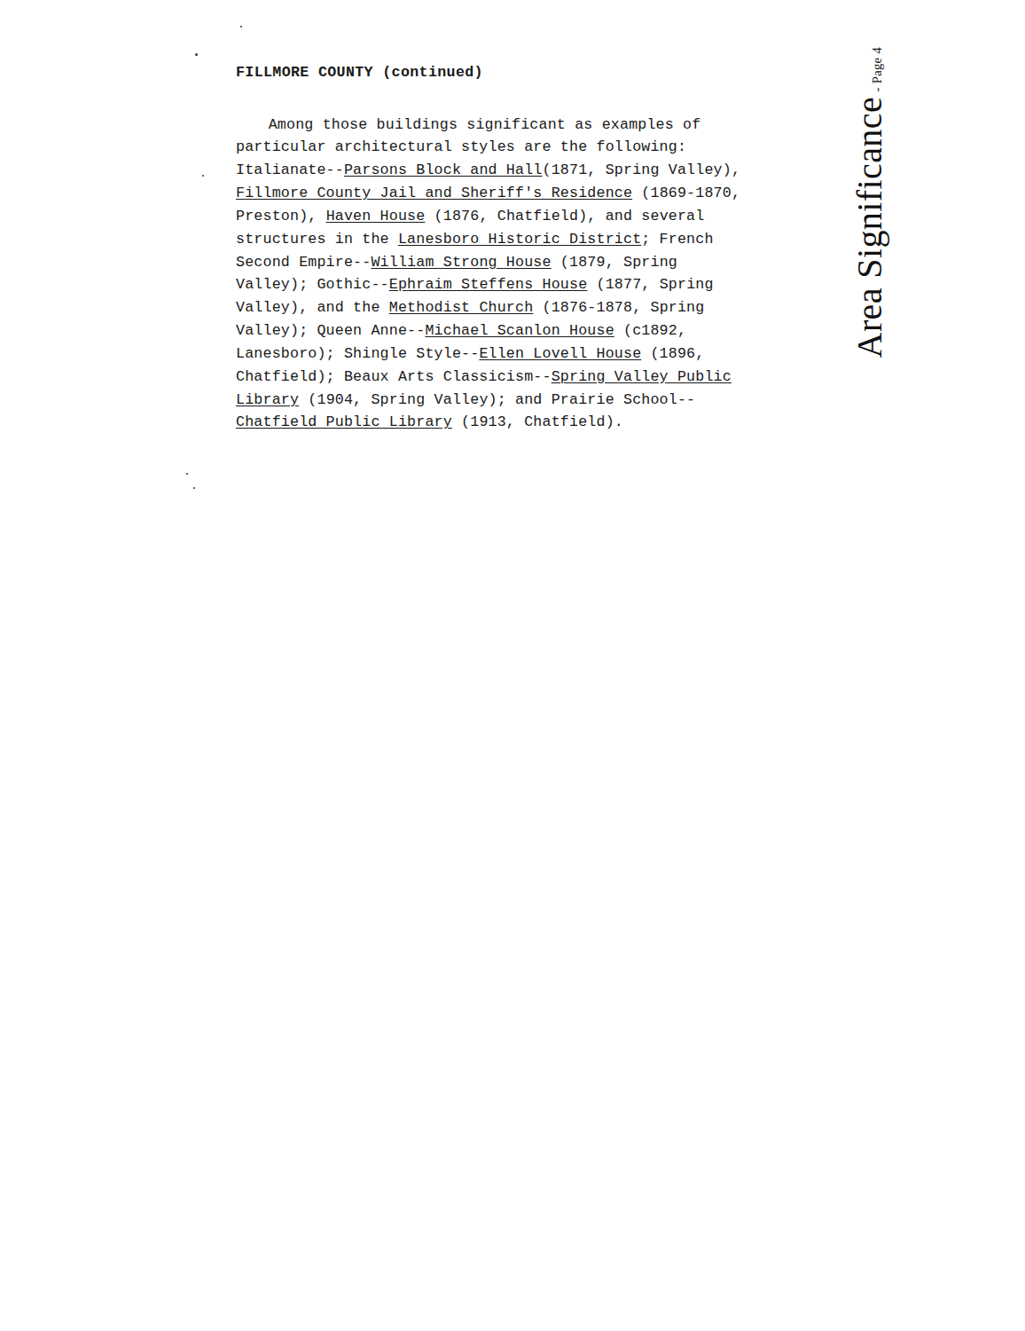FILLMORE COUNTY (continued)
Among those buildings significant as examples of particular architectural styles are the following: Italianate--Parsons Block and Hall(1871, Spring Valley), Fillmore County Jail and Sheriff's Residence (1869-1870, Preston), Haven House (1876, Chatfield), and several structures in the Lanesboro Historic District; French Second Empire--William Strong House (1879, Spring Valley); Gothic--Ephraim Steffens House (1877, Spring Valley), and the Methodist Church (1876-1878, Spring Valley); Queen Anne--Michael Scanlon House (c1892, Lanesboro); Shingle Style--Ellen Lovell House (1896, Chatfield); Beaux Arts Classicism--Spring Valley Public Library (1904, Spring Valley); and Prairie School--Chatfield Public Library (1913, Chatfield).
Area Significance - Page 4